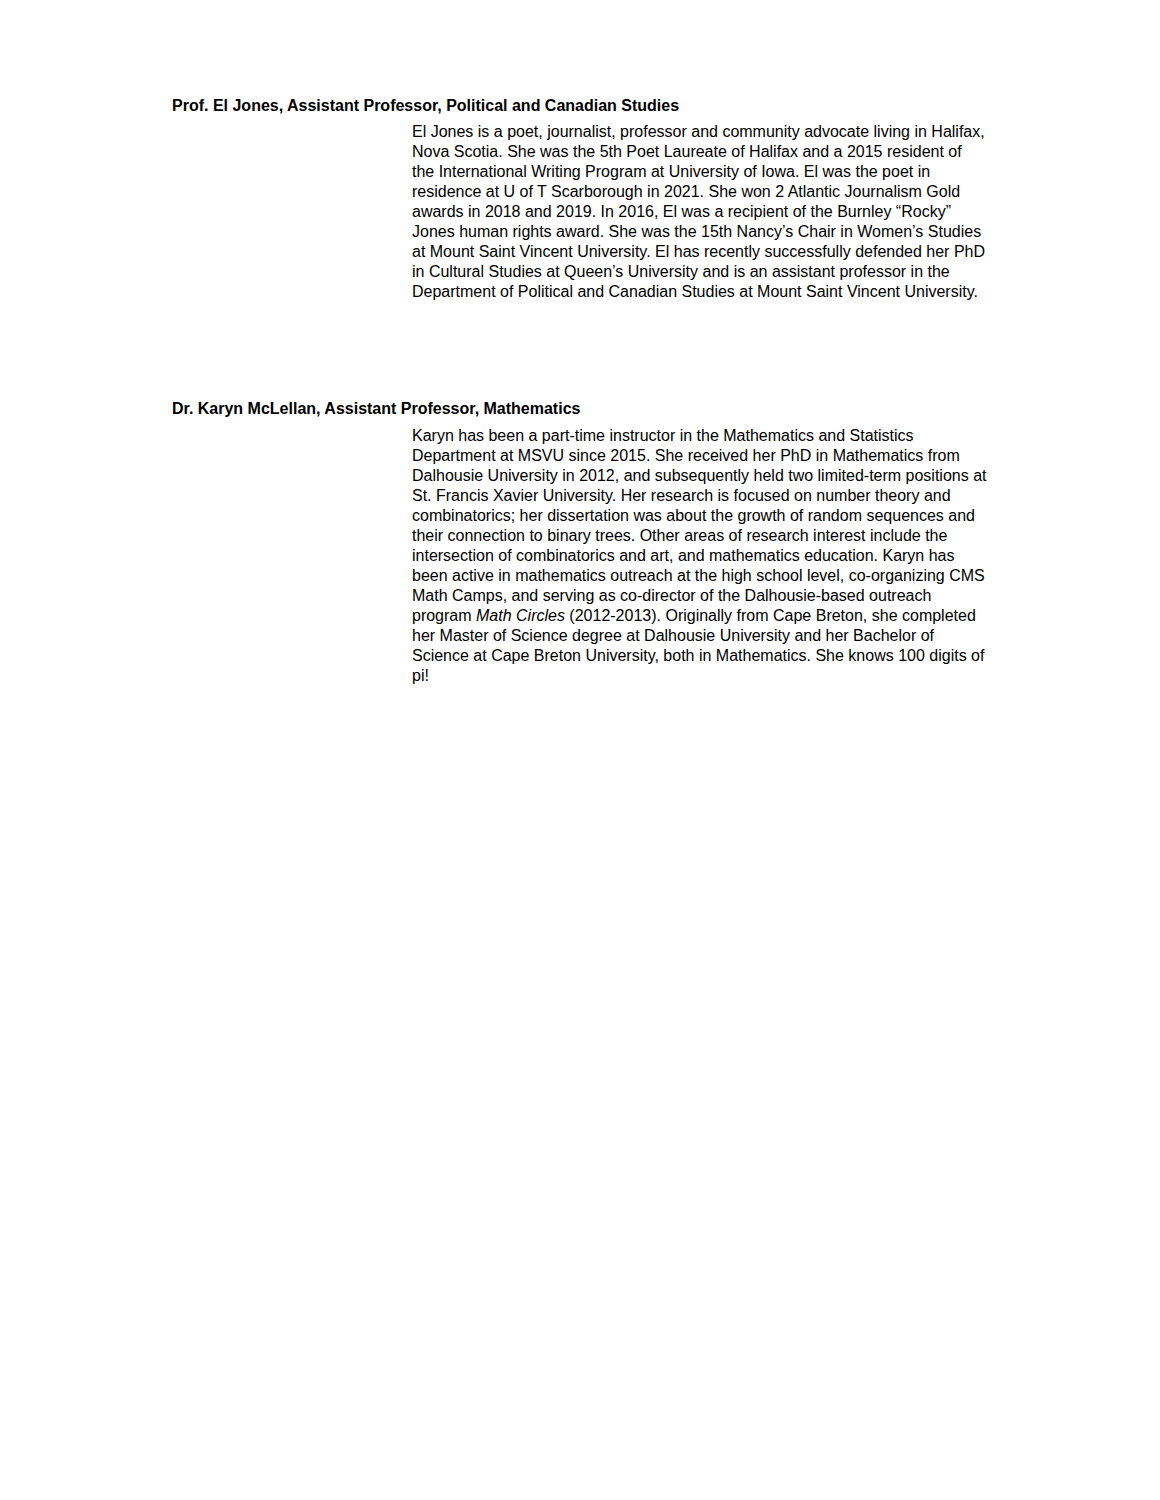Prof. El Jones, Assistant Professor, Political and Canadian Studies
El Jones is a poet, journalist, professor and community advocate living in Halifax, Nova Scotia. She was the 5th Poet Laureate of Halifax and a 2015 resident of the International Writing Program at University of Iowa. El was the poet in residence at U of T Scarborough in 2021. She won 2 Atlantic Journalism Gold awards in 2018 and 2019. In 2016, El was a recipient of the Burnley “Rocky” Jones human rights award. She was the 15th Nancy’s Chair in Women’s Studies at Mount Saint Vincent University. El has recently successfully defended her PhD in Cultural Studies at Queen’s University and is an assistant professor in the Department of Political and Canadian Studies at Mount Saint Vincent University.
Dr. Karyn McLellan, Assistant Professor, Mathematics
Karyn has been a part-time instructor in the Mathematics and Statistics Department at MSVU since 2015. She received her PhD in Mathematics from Dalhousie University in 2012, and subsequently held two limited-term positions at St. Francis Xavier University. Her research is focused on number theory and combinatorics; her dissertation was about the growth of random sequences and their connection to binary trees. Other areas of research interest include the intersection of combinatorics and art, and mathematics education. Karyn has been active in mathematics outreach at the high school level, co-organizing CMS Math Camps, and serving as co-director of the Dalhousie-based outreach program Math Circles (2012-2013). Originally from Cape Breton, she completed her Master of Science degree at Dalhousie University and her Bachelor of Science at Cape Breton University, both in Mathematics. She knows 100 digits of pi!